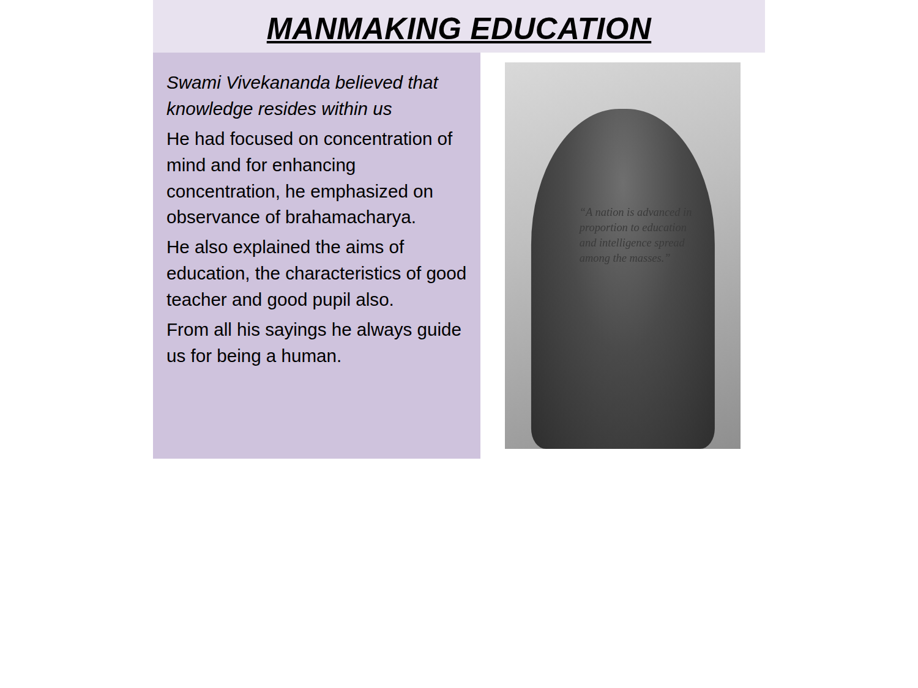MANMAKING EDUCATION
Swami Vivekananda believed that knowledge resides within us
He had focused on concentration of mind and for enhancing concentration, he emphasized on observance of brahamacharya.
He also explained the aims of education, the characteristics of good teacher and good pupil also.
From all his sayings he always guide us for being a human.
“A nation is advanced in proportion to education and intelligence spread among the masses.”